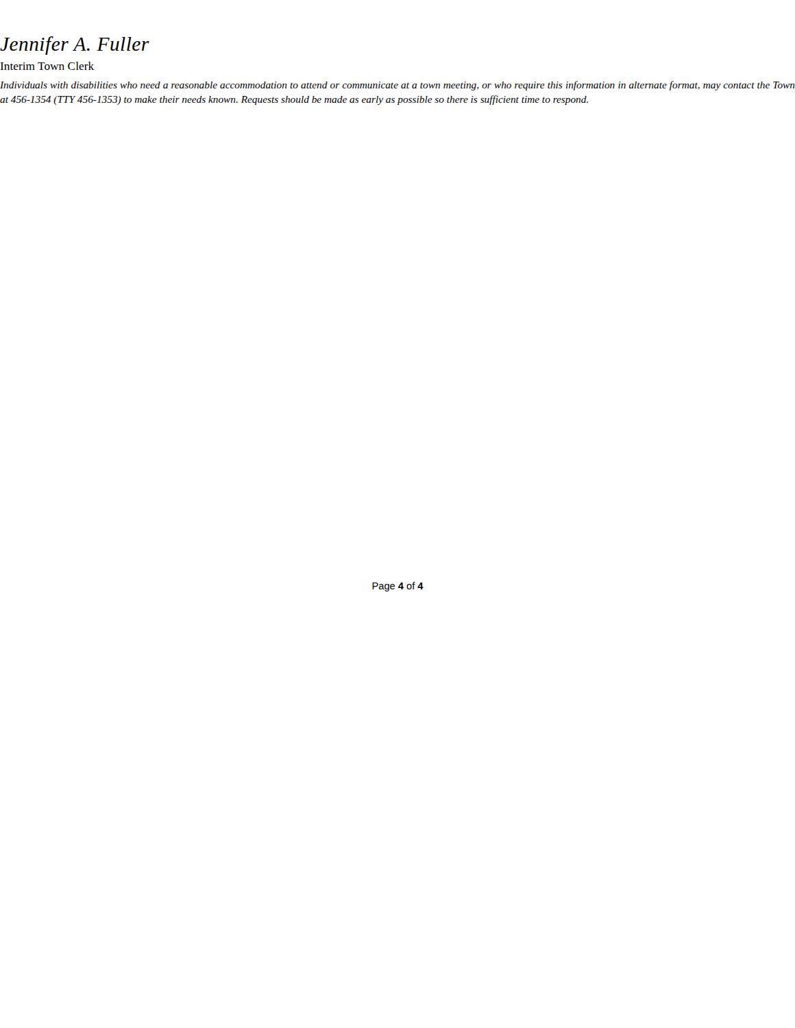Jennifer A. Fuller
Interim Town Clerk
Individuals with disabilities who need a reasonable accommodation to attend or communicate at a town meeting, or who require this information in alternate format, may contact the Town at 456-1354 (TTY 456-1353) to make their needs known. Requests should be made as early as possible so there is sufficient time to respond.
Page 4 of 4